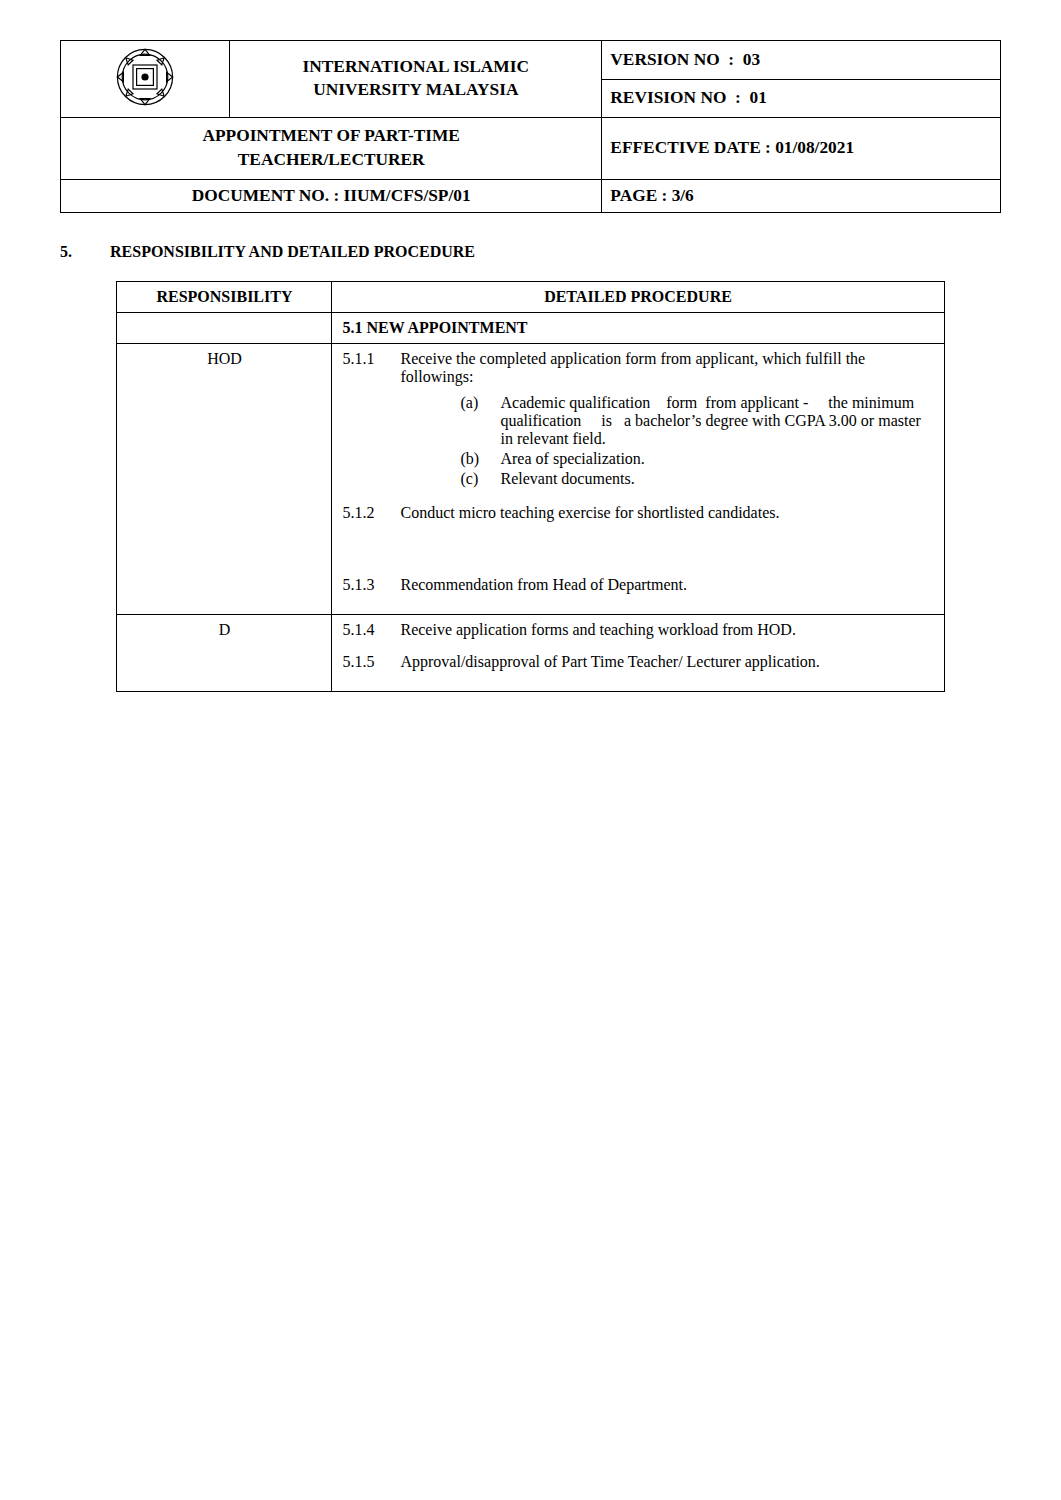| | INTERNATIONAL ISLAMIC UNIVERSITY MALAYSIA | VERSION NO : 03 |
| REVISION NO : 01 |
| APPOINTMENT OF PART-TIME TEACHER/LECTURER | EFFECTIVE DATE : 01/08/2021 |
| DOCUMENT NO. : IIUM/CFS/SP/01 | PAGE : 3/6 |
5. RESPONSIBILITY AND DETAILED PROCEDURE
| RESPONSIBILITY | DETAILED PROCEDURE |
| --- | --- |
| | 5.1 NEW APPOINTMENT |
| HOD | 5.1.1 Receive the completed application form from applicant, which fulfill the followings: (a) Academic qualification form from applicant - the minimum qualification is a bachelor’s degree with CGPA 3.00 or master in relevant field. (b) Area of specialization. (c) Relevant documents. 5.1.2 Conduct micro teaching exercise for shortlisted candidates. 5.1.3 Recommendation from Head of Department. |
| D | 5.1.4 Receive application forms and teaching workload from HOD. 5.1.5 Approval/disapproval of Part Time Teacher/ Lecturer application. |